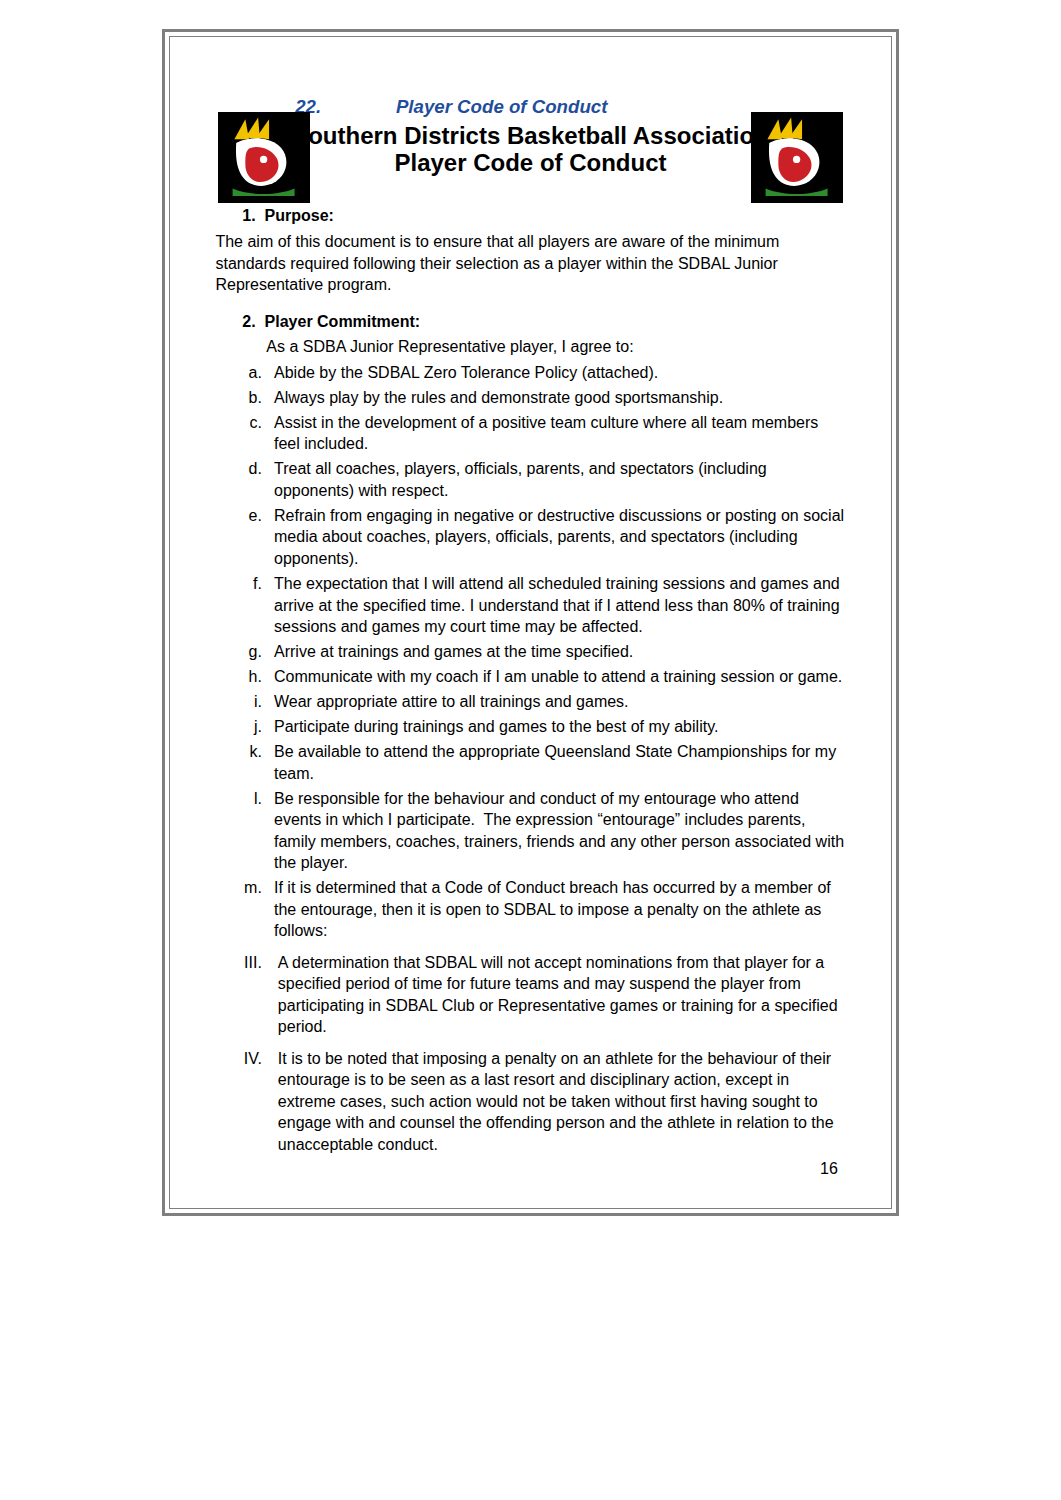22. Player Code of Conduct
Southern Districts Basketball Association Player Code of Conduct
1. Purpose:
The aim of this document is to ensure that all players are aware of the minimum standards required following their selection as a player within the SDBAL Junior Representative program.
2. Player Commitment:
As a SDBA Junior Representative player, I agree to:
Abide by the SDBAL Zero Tolerance Policy (attached).
Always play by the rules and demonstrate good sportsmanship.
Assist in the development of a positive team culture where all team members feel included.
Treat all coaches, players, officials, parents, and spectators (including opponents) with respect.
Refrain from engaging in negative or destructive discussions or posting on social media about coaches, players, officials, parents, and spectators (including opponents).
The expectation that I will attend all scheduled training sessions and games and arrive at the specified time. I understand that if I attend less than 80% of training sessions and games my court time may be affected.
Arrive at trainings and games at the time specified.
Communicate with my coach if I am unable to attend a training session or game.
Wear appropriate attire to all trainings and games.
Participate during trainings and games to the best of my ability.
Be available to attend the appropriate Queensland State Championships for my team.
Be responsible for the behaviour and conduct of my entourage who attend events in which I participate. The expression “entourage” includes parents, family members, coaches, trainers, friends and any other person associated with the player.
If it is determined that a Code of Conduct breach has occurred by a member of the entourage, then it is open to SDBAL to impose a penalty on the athlete as follows:
A determination that SDBAL will not accept nominations from that player for a specified period of time for future teams and may suspend the player from participating in SDBAL Club or Representative games or training for a specified period.
It is to be noted that imposing a penalty on an athlete for the behaviour of their entourage is to be seen as a last resort and disciplinary action, except in extreme cases, such action would not be taken without first having sought to engage with and counsel the offending person and the athlete in relation to the unacceptable conduct.
16